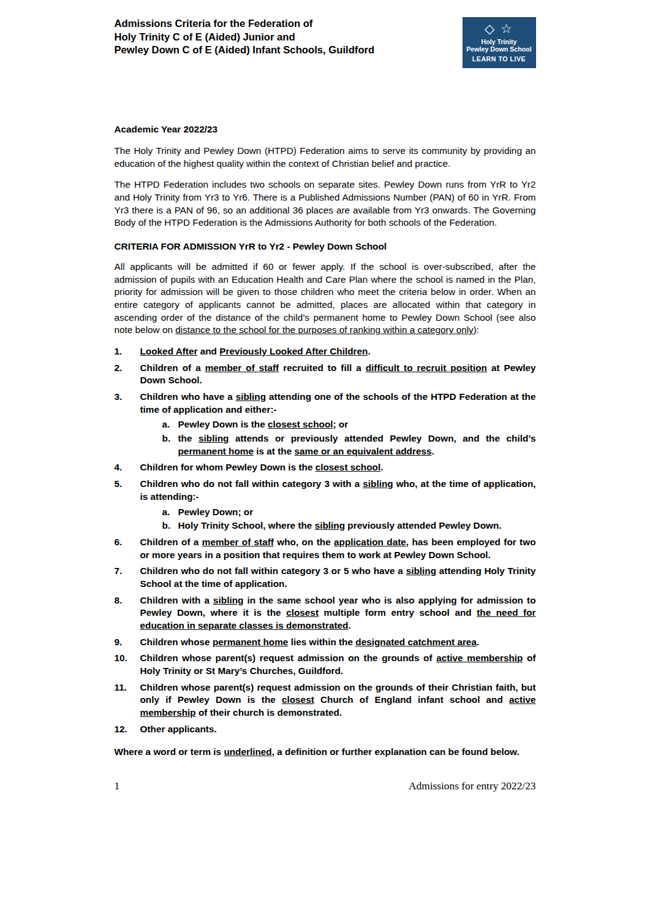Admissions Criteria for the Federation of
Holy Trinity C of E (Aided) Junior and
Pewley Down C of E (Aided) Infant Schools, Guildford
◇ ☆ Holy Trinity
Pewley Down School LEARN TO LIVE
Academic Year 2022/23
The Holy Trinity and Pewley Down (HTPD) Federation aims to serve its community by providing an education of the highest quality within the context of Christian belief and practice.
The HTPD Federation includes two schools on separate sites. Pewley Down runs from YrR to Yr2 and Holy Trinity from Yr3 to Yr6. There is a Published Admissions Number (PAN) of 60 in YrR. From Yr3 there is a PAN of 96, so an additional 36 places are available from Yr3 onwards. The Governing Body of the HTPD Federation is the Admissions Authority for both schools of the Federation.
CRITERIA FOR ADMISSION YrR to Yr2 - Pewley Down School
All applicants will be admitted if 60 or fewer apply. If the school is over-subscribed, after the admission of pupils with an Education Health and Care Plan where the school is named in the Plan, priority for admission will be given to those children who meet the criteria below in order. When an entire category of applicants cannot be admitted, places are allocated within that category in ascending order of the distance of the child’s permanent home to Pewley Down School (see also note below on distance to the school for the purposes of ranking within a category only):
Looked After and Previously Looked After Children.
Children of a member of staff recruited to fill a difficult to recruit position at Pewley Down School.
Children who have a sibling attending one of the schools of the HTPD Federation at the time of application and either:-
Pewley Down is the closest school; or
the sibling attends or previously attended Pewley Down, and the child’s permanent home is at the same or an equivalent address.
Children for whom Pewley Down is the closest school.
Children who do not fall within category 3 with a sibling who, at the time of application, is attending:-
Pewley Down; or
Holy Trinity School, where the sibling previously attended Pewley Down.
Children of a member of staff who, on the application date, has been employed for two or more years in a position that requires them to work at Pewley Down School.
Children who do not fall within category 3 or 5 who have a sibling attending Holy Trinity School at the time of application.
Children with a sibling in the same school year who is also applying for admission to Pewley Down, where it is the closest multiple form entry school and the need for education in separate classes is demonstrated.
Children whose permanent home lies within the designated catchment area.
Children whose parent(s) request admission on the grounds of active membership of Holy Trinity or St Mary’s Churches, Guildford.
Children whose parent(s) request admission on the grounds of their Christian faith, but only if Pewley Down is the closest Church of England infant school and active membership of their church is demonstrated.
Other applicants.
Where a word or term is underlined, a definition or further explanation can be found below.
1 Admissions for entry 2022/23